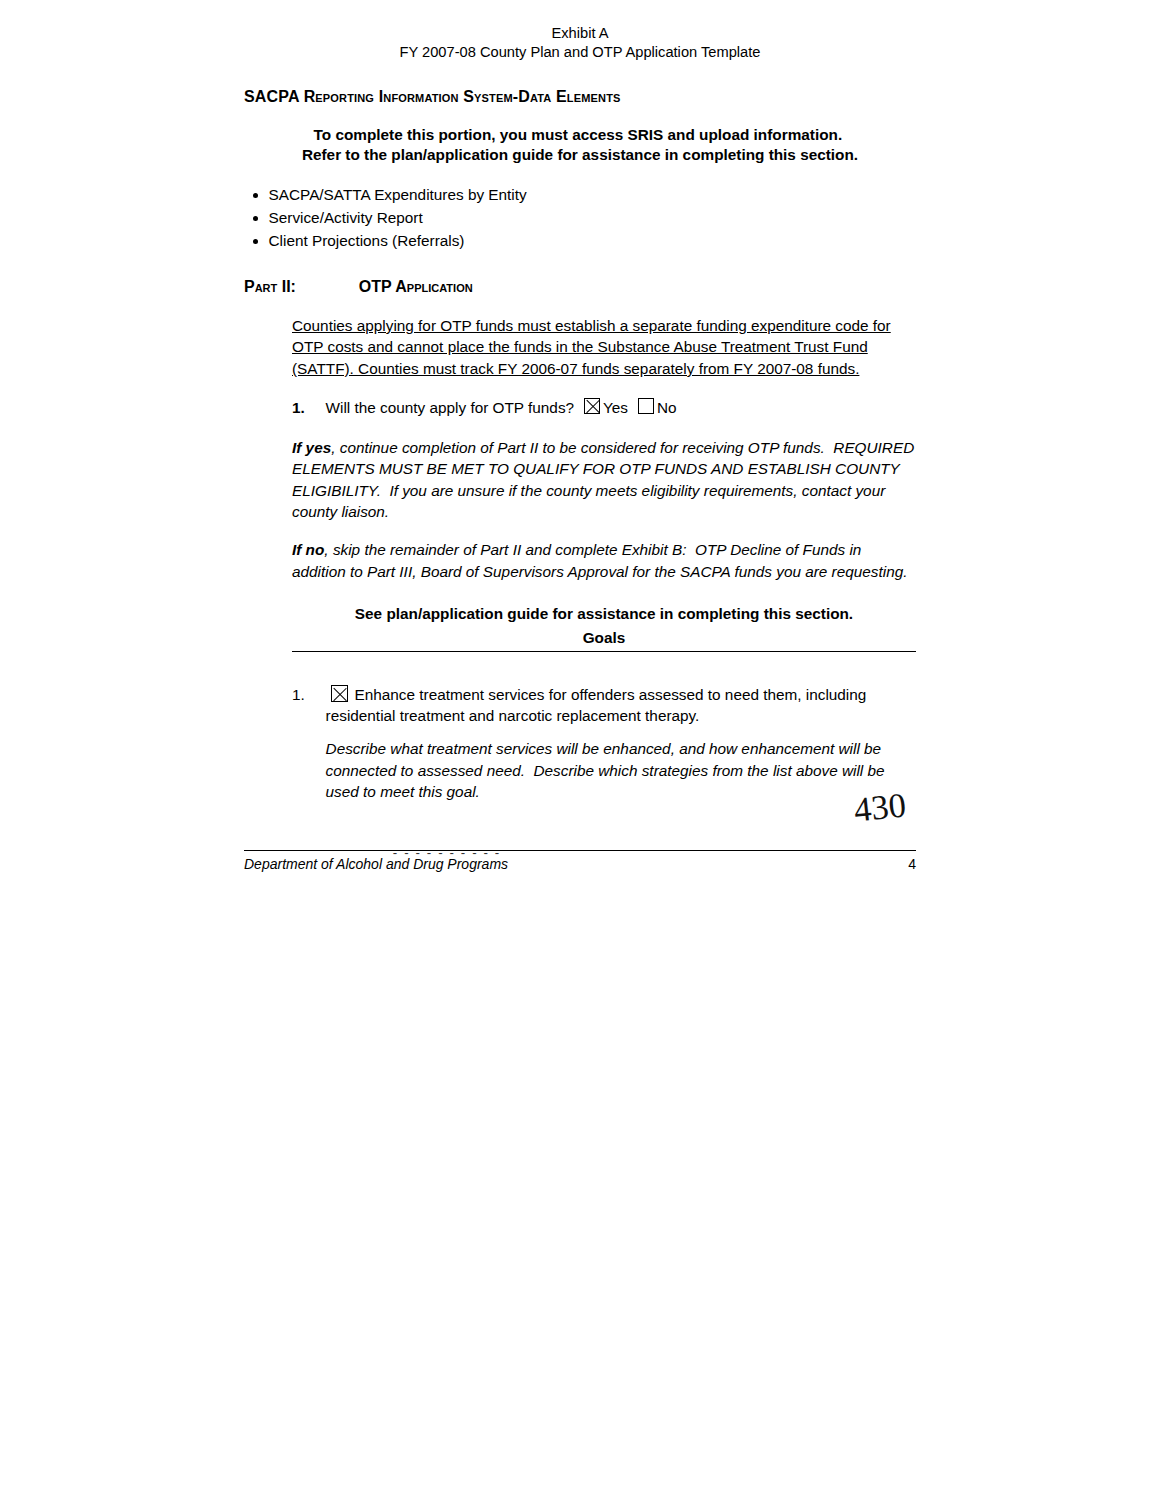Exhibit A
FY 2007-08 County Plan and OTP Application Template
SACPA Reporting Information System-Data Elements
To complete this portion, you must access SRIS and upload information. Refer to the plan/application guide for assistance in completing this section.
SACPA/SATTA Expenditures by Entity
Service/Activity Report
Client Projections (Referrals)
Part II: OTP Application
Counties applying for OTP funds must establish a separate funding expenditure code for OTP costs and cannot place the funds in the Substance Abuse Treatment Trust Fund (SATTF). Counties must track FY 2006-07 funds separately from FY 2007-08 funds.
1.
Will the county apply for OTP funds? Yes No
If yes, continue completion of Part II to be considered for receiving OTP funds. REQUIRED ELEMENTS MUST BE MET TO QUALIFY FOR OTP FUNDS AND ESTABLISH COUNTY ELIGIBILITY. If you are unsure if the county meets eligibility requirements, contact your county liaison.
If no, skip the remainder of Part II and complete Exhibit B: OTP Decline of Funds in addition to Part III, Board of Supervisors Approval for the SACPA funds you are requesting.
See plan/application guide for assistance in completing this section.
Goals
1.
Enhance treatment services for offenders assessed to need them, including residential treatment and narcotic replacement therapy.
Describe what treatment services will be enhanced, and how enhancement will be connected to assessed need. Describe which strategies from the list above will be used to meet this goal.
430
- - - - - - - - - -
Department of Alcohol and Drug Programs
4